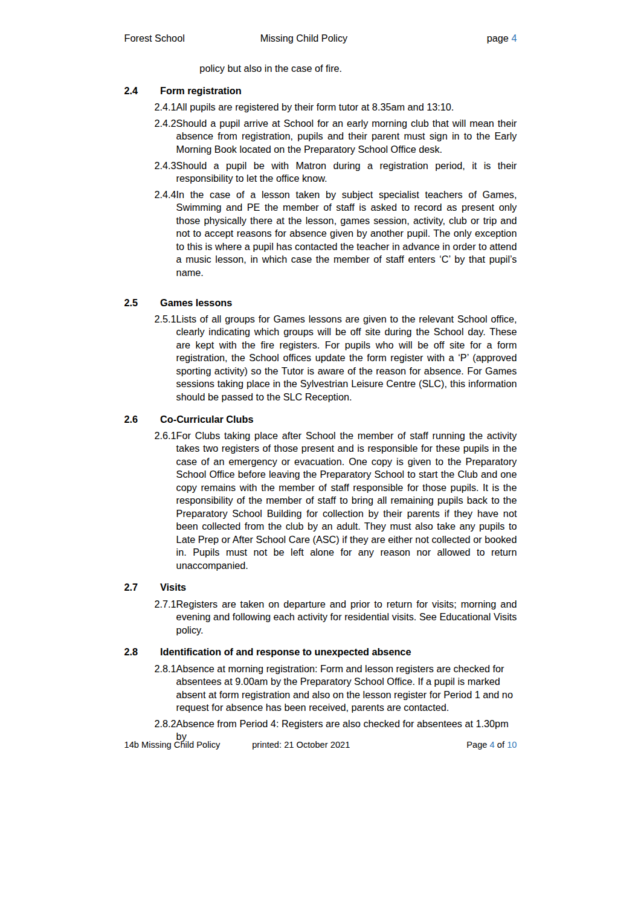Forest School
Missing Child Policy
page 4
policy but also in the case of fire.
2.4 Form registration
2.4.1
All pupils are registered by their form tutor at 8.35am and 13:10.
2.4.2
Should a pupil arrive at School for an early morning club that will mean their absence from registration, pupils and their parent must sign in to the Early Morning Book located on the Preparatory School Office desk.
2.4.3
Should a pupil be with Matron during a registration period, it is their responsibility to let the office know.
2.4.4
In the case of a lesson taken by subject specialist teachers of Games, Swimming and PE the member of staff is asked to record as present only those physically there at the lesson, games session, activity, club or trip and not to accept reasons for absence given by another pupil. The only exception to this is where a pupil has contacted the teacher in advance in order to attend a music lesson, in which case the member of staff enters ‘C’ by that pupil’s name.
2.5 Games lessons
2.5.1
Lists of all groups for Games lessons are given to the relevant School office, clearly indicating which groups will be off site during the School day. These are kept with the fire registers. For pupils who will be off site for a form registration, the School offices update the form register with a ‘P’ (approved sporting activity) so the Tutor is aware of the reason for absence. For Games sessions taking place in the Sylvestrian Leisure Centre (SLC), this information should be passed to the SLC Reception.
2.6 Co-Curricular Clubs
2.6.1
For Clubs taking place after School the member of staff running the activity takes two registers of those present and is responsible for these pupils in the case of an emergency or evacuation. One copy is given to the Preparatory School Office before leaving the Preparatory School to start the Club and one copy remains with the member of staff responsible for those pupils. It is the responsibility of the member of staff to bring all remaining pupils back to the Preparatory School Building for collection by their parents if they have not been collected from the club by an adult. They must also take any pupils to Late Prep or After School Care (ASC) if they are either not collected or booked in. Pupils must not be left alone for any reason nor allowed to return unaccompanied.
2.7 Visits
2.7.1
Registers are taken on departure and prior to return for visits; morning and evening and following each activity for residential visits. See Educational Visits policy.
2.8 Identification of and response to unexpected absence
2.8.1
Absence at morning registration: Form and lesson registers are checked for absentees at 9.00am by the Preparatory School Office. If a pupil is marked absent at form registration and also on the lesson register for Period 1 and no request for absence has been received, parents are contacted.
2.8.2
Absence from Period 4: Registers are also checked for absentees at 1.30pm by
14b Missing Child Policy
printed: 21 October 2021
Page 4 of 10